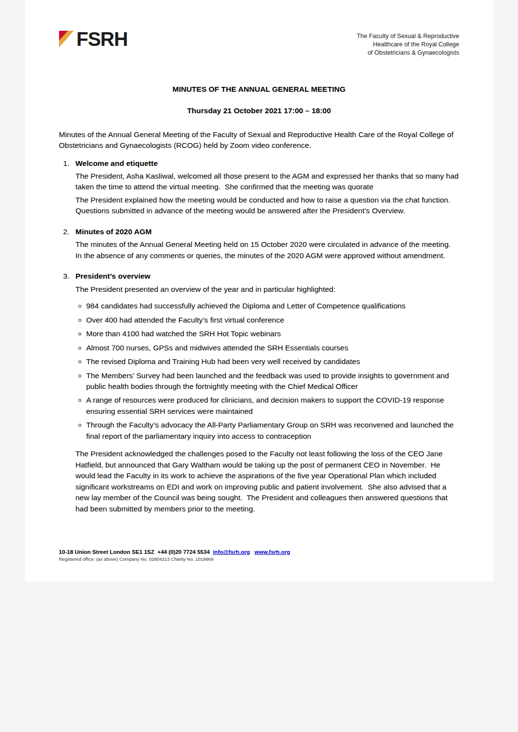FSRH
The Faculty of Sexual & Reproductive
Healthcare of the Royal College
of Obstetricians & Gynaecologists
MINUTES OF THE ANNUAL GENERAL MEETING
Thursday 21 October 2021 17:00 – 18:00
Minutes of the Annual General Meeting of the Faculty of Sexual and Reproductive Health Care of the Royal College of Obstetricians and Gynaecologists (RCOG) held by Zoom video conference.
Welcome and etiquette
The President, Asha Kasliwal, welcomed all those present to the AGM and expressed her thanks that so many had taken the time to attend the virtual meeting. She confirmed that the meeting was quorate
The President explained how the meeting would be conducted and how to raise a question via the chat function. Questions submitted in advance of the meeting would be answered after the President’s Overview.
Minutes of 2020 AGM
The minutes of the Annual General Meeting held on 15 October 2020 were circulated in advance of the meeting. In the absence of any comments or queries, the minutes of the 2020 AGM were approved without amendment.
President’s overview
The President presented an overview of the year and in particular highlighted:
984 candidates had successfully achieved the Diploma and Letter of Competence qualifications
Over 400 had attended the Faculty’s first virtual conference
More than 4100 had watched the SRH Hot Topic webinars
Almost 700 nurses, GPSs and midwives attended the SRH Essentials courses
The revised Diploma and Training Hub had been very well received by candidates
The Members’ Survey had been launched and the feedback was used to provide insights to government and public health bodies through the fortnightly meeting with the Chief Medical Officer
A range of resources were produced for clinicians, and decision makers to support the COVID-19 response ensuring essential SRH services were maintained
Through the Faculty’s advocacy the All-Party Parliamentary Group on SRH was reconvened and launched the final report of the parliamentary inquiry into access to contraception
The President acknowledged the challenges posed to the Faculty not least following the loss of the CEO Jane Hatfield, but announced that Gary Waltham would be taking up the post of permanent CEO in November. He would lead the Faculty in its work to achieve the aspirations of the five year Operational Plan which included significant workstreams on EDI and work on improving public and patient involvement. She also advised that a new lay member of the Council was being sought. The President and colleagues then answered questions that had been submitted by members prior to the meeting.
10-18 Union Street London SE1 1SZ +44 (0)20 7724 5534 info@fsrh.org www.fsrh.org
Registered office: (as above) Company No. 02804213 Charity No. 1019969